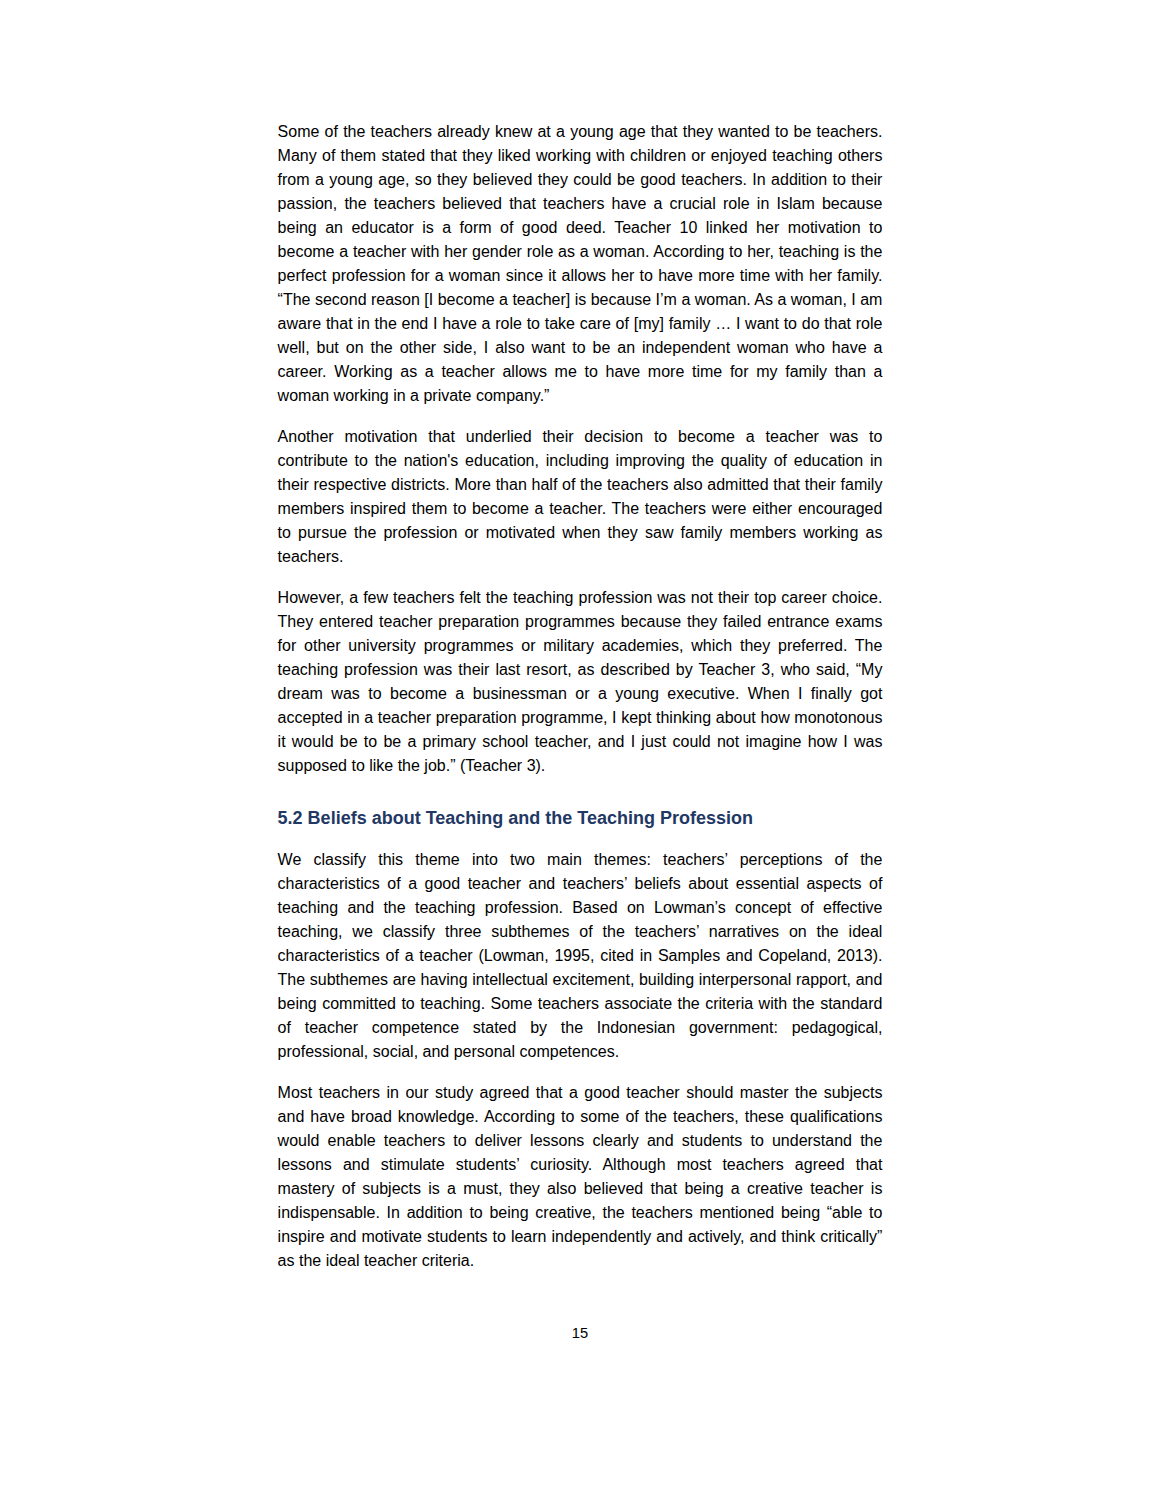Some of the teachers already knew at a young age that they wanted to be teachers. Many of them stated that they liked working with children or enjoyed teaching others from a young age, so they believed they could be good teachers. In addition to their passion, the teachers believed that teachers have a crucial role in Islam because being an educator is a form of good deed. Teacher 10 linked her motivation to become a teacher with her gender role as a woman. According to her, teaching is the perfect profession for a woman since it allows her to have more time with her family. “The second reason [I become a teacher] is because I’m a woman. As a woman, I am aware that in the end I have a role to take care of [my] family … I want to do that role well, but on the other side, I also want to be an independent woman who have a career. Working as a teacher allows me to have more time for my family than a woman working in a private company.”
Another motivation that underlied their decision to become a teacher was to contribute to the nation's education, including improving the quality of education in their respective districts. More than half of the teachers also admitted that their family members inspired them to become a teacher. The teachers were either encouraged to pursue the profession or motivated when they saw family members working as teachers.
However, a few teachers felt the teaching profession was not their top career choice. They entered teacher preparation programmes because they failed entrance exams for other university programmes or military academies, which they preferred. The teaching profession was their last resort, as described by Teacher 3, who said, “My dream was to become a businessman or a young executive. When I finally got accepted in a teacher preparation programme, I kept thinking about how monotonous it would be to be a primary school teacher, and I just could not imagine how I was supposed to like the job.” (Teacher 3).
5.2 Beliefs about Teaching and the Teaching Profession
We classify this theme into two main themes: teachers’ perceptions of the characteristics of a good teacher and teachers’ beliefs about essential aspects of teaching and the teaching profession. Based on Lowman’s concept of effective teaching, we classify three subthemes of the teachers’ narratives on the ideal characteristics of a teacher (Lowman, 1995, cited in Samples and Copeland, 2013). The subthemes are having intellectual excitement, building interpersonal rapport, and being committed to teaching. Some teachers associate the criteria with the standard of teacher competence stated by the Indonesian government: pedagogical, professional, social, and personal competences.
Most teachers in our study agreed that a good teacher should master the subjects and have broad knowledge. According to some of the teachers, these qualifications would enable teachers to deliver lessons clearly and students to understand the lessons and stimulate students’ curiosity. Although most teachers agreed that mastery of subjects is a must, they also believed that being a creative teacher is indispensable. In addition to being creative, the teachers mentioned being “able to inspire and motivate students to learn independently and actively, and think critically” as the ideal teacher criteria.
15